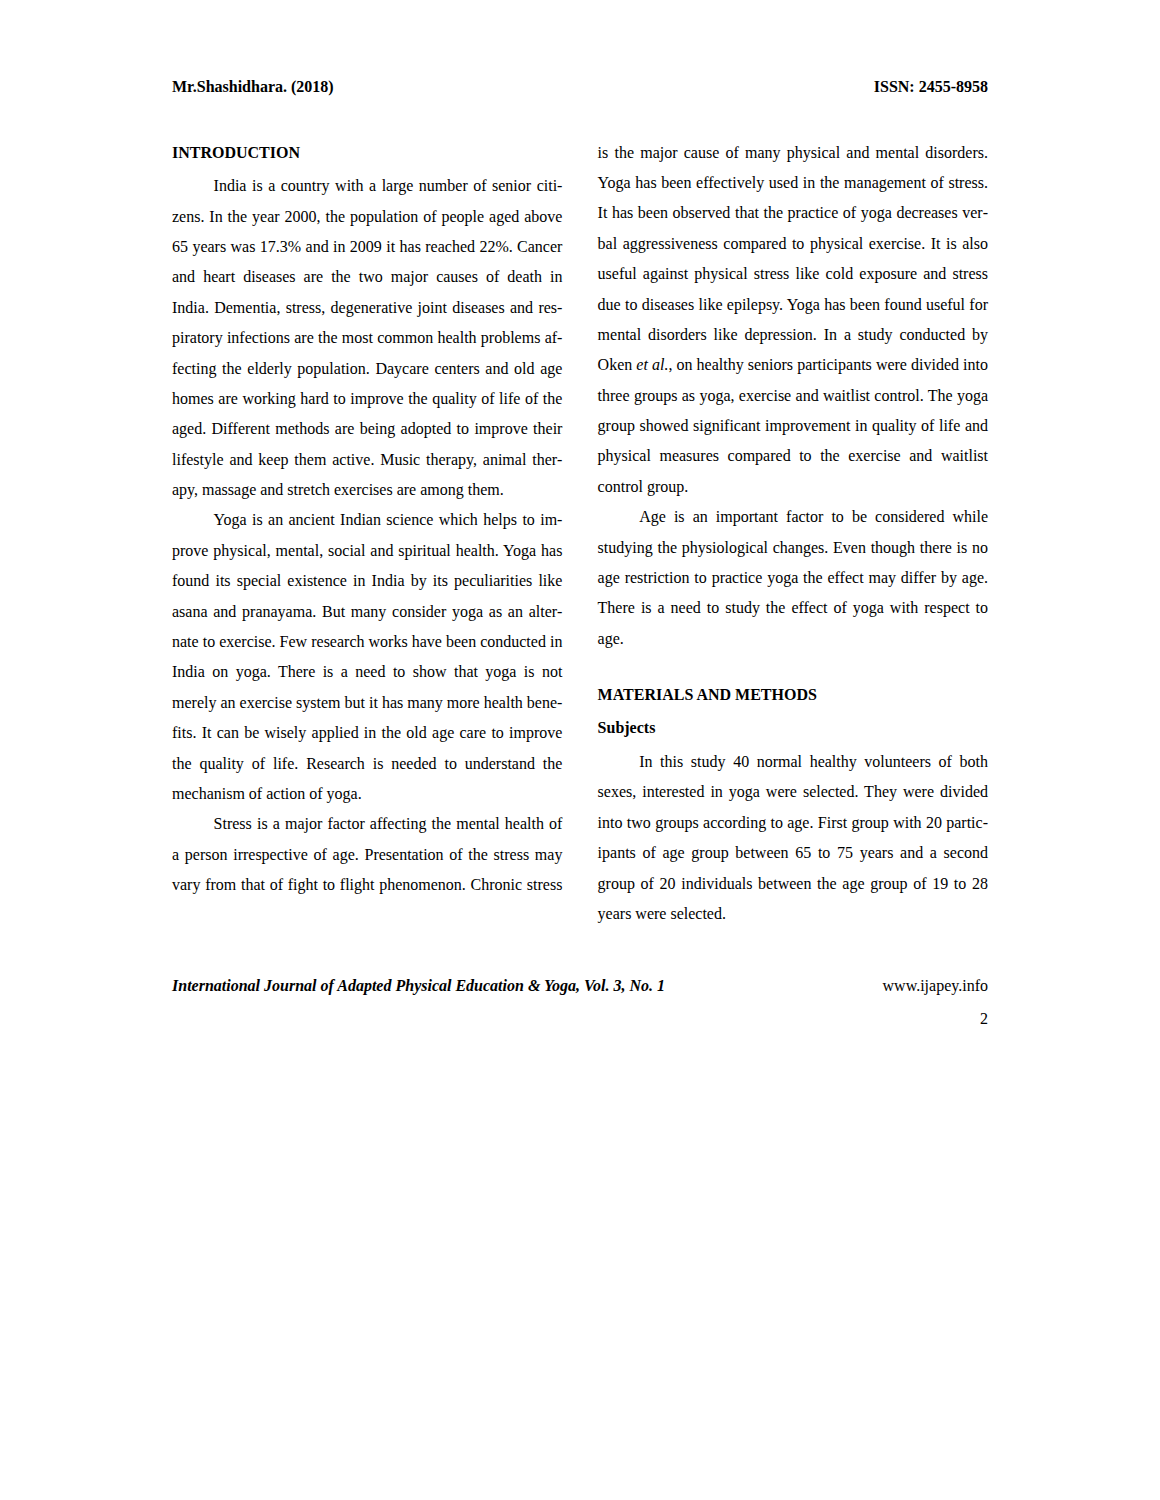Mr.Shashidhara. (2018) ISSN: 2455-8958
INTRODUCTION
India is a country with a large number of senior citizens. In the year 2000, the population of people aged above 65 years was 17.3% and in 2009 it has reached 22%. Cancer and heart diseases are the two major causes of death in India. Dementia, stress, degenerative joint diseases and respiratory infections are the most common health problems affecting the elderly population. Daycare centers and old age homes are working hard to improve the quality of life of the aged. Different methods are being adopted to improve their lifestyle and keep them active. Music therapy, animal therapy, massage and stretch exercises are among them.
Yoga is an ancient Indian science which helps to improve physical, mental, social and spiritual health. Yoga has found its special existence in India by its peculiarities like asana and pranayama. But many consider yoga as an alternate to exercise. Few research works have been conducted in India on yoga. There is a need to show that yoga is not merely an exercise system but it has many more health benefits. It can be wisely applied in the old age care to improve the quality of life. Research is needed to understand the mechanism of action of yoga.
Stress is a major factor affecting the mental health of a person irrespective of age. Presentation of the stress may vary from that of fight to flight phenomenon. Chronic stress is the major cause of many physical and mental disorders. Yoga has been effectively used in the management of stress. It has been observed that the practice of yoga decreases verbal aggressiveness compared to physical exercise. It is also useful against physical stress like cold exposure and stress due to diseases like epilepsy. Yoga has been found useful for mental disorders like depression. In a study conducted by Oken et al., on healthy seniors participants were divided into three groups as yoga, exercise and waitlist control. The yoga group showed significant improvement in quality of life and physical measures compared to the exercise and waitlist control group.
Age is an important factor to be considered while studying the physiological changes. Even though there is no age restriction to practice yoga the effect may differ by age. There is a need to study the effect of yoga with respect to age.
MATERIALS AND METHODS
Subjects
In this study 40 normal healthy volunteers of both sexes, interested in yoga were selected. They were divided into two groups according to age. First group with 20 participants of age group between 65 to 75 years and a second group of 20 individuals between the age group of 19 to 28 years were selected.
International Journal of Adapted Physical Education & Yoga, Vol. 3, No. 1 www.ijapey.info
2